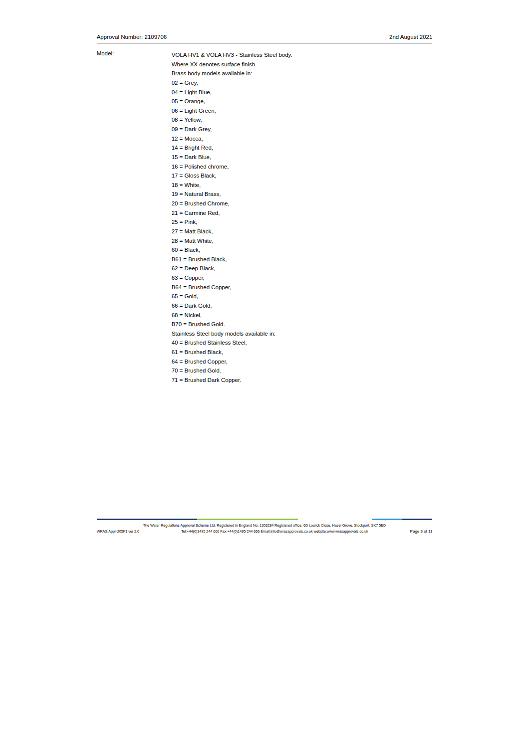Approval Number: 2109706
2nd August 2021
Model:
VOLA HV1 & VOLA HV3 - Stainless Steel body.
Where XX denotes surface finish
Brass body models available in:
02 = Grey,
04 = Light Blue,
05 = Orange,
06 = Light Green,
08 = Yellow,
09 = Dark Grey,
12 = Mocca,
14 = Bright Red,
15 = Dark Blue,
16 = Polished chrome,
17 = Gloss Black,
18 = White,
19 = Natural Brass,
20 = Brushed Chrome,
21 = Carmine Red,
25 = Pink,
27 = Matt Black,
28 = Matt White,
60 = Black,
B61 = Brushed Black,
62 = Deep Black,
63 = Copper,
B64 = Brushed Copper,
65 = Gold,
66 = Dark Gold,
68 = Nickel,
B70 = Brushed Gold.
Stainless Steel body models available in:
40 = Brushed Stainless Steel,
61 = Brushed Black,
64 = Brushed Copper,
70 = Brushed Gold.
71 = Brushed Dark Copper.
The Water Regulations Approval Scheme Ltd. Registered in England No, 1303284 Registered office: 6D Lowick Close, Hazel Grove, Stockport, SK7 5ED
WRAS.Appr-205F1 ver 2.0
Tel:+44(0)1495 244 666 Fax:+44(0)1495 244 666 Email:info@wrasapprovals.co.uk website:www.wrasapprovals.co.uk
Page 3 of 11